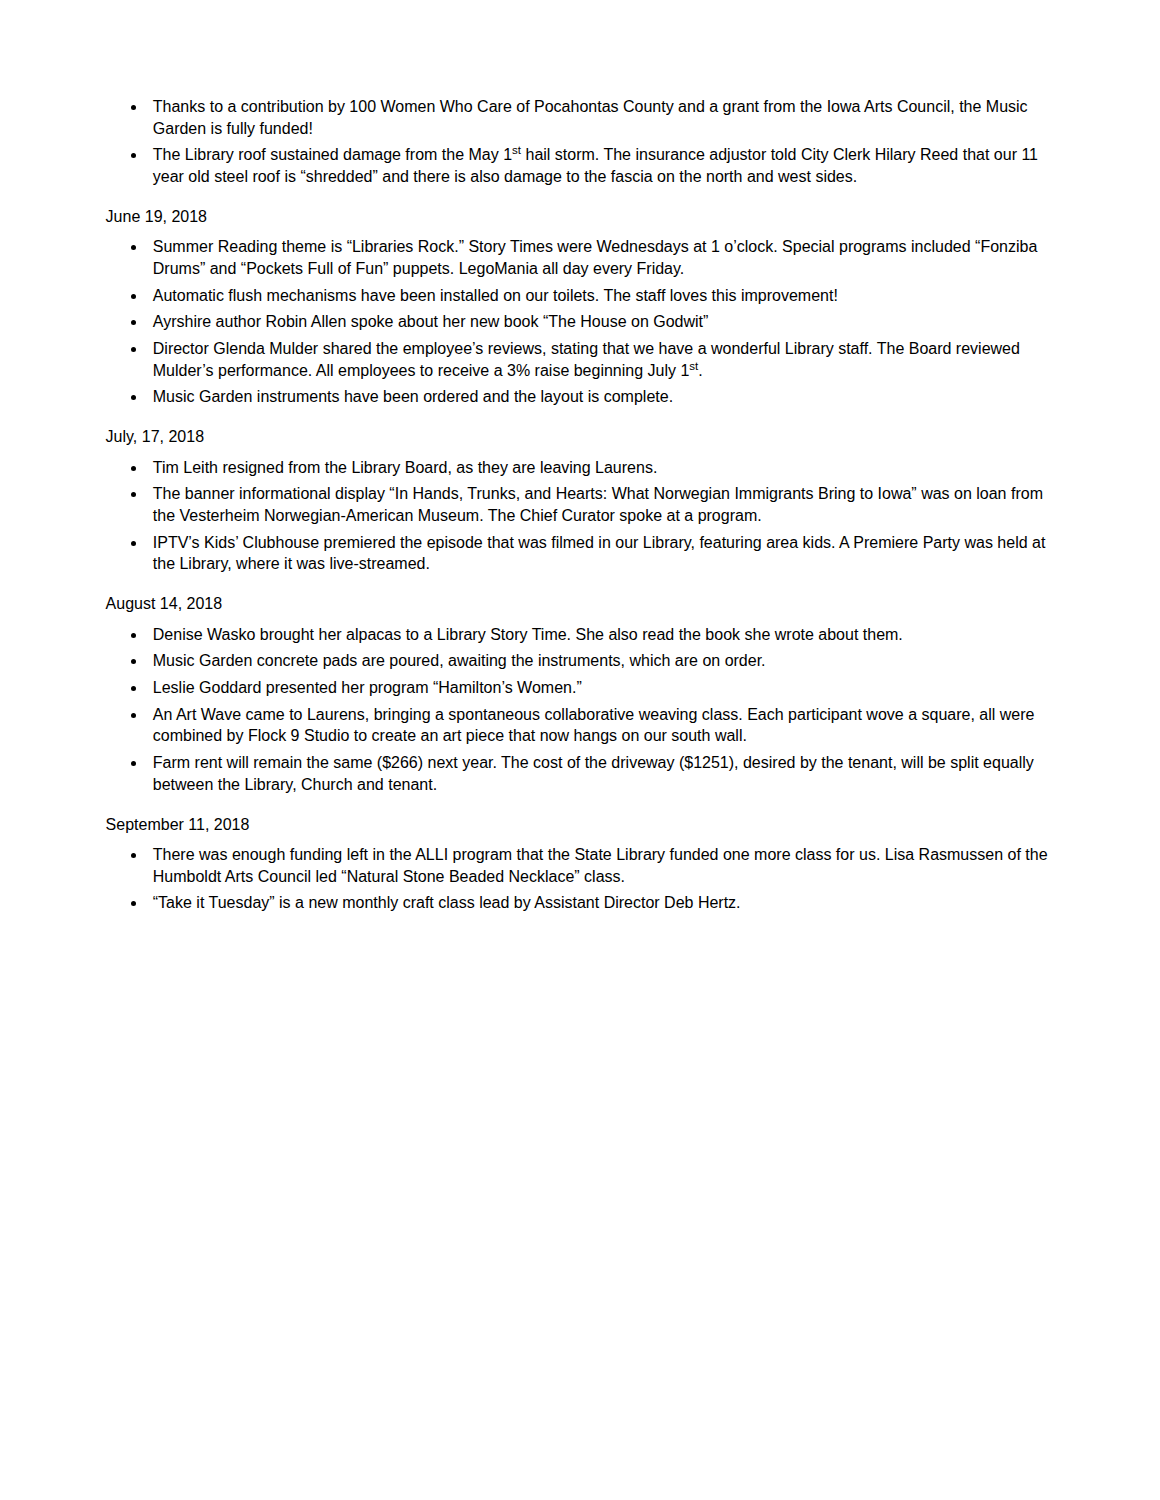Thanks to a contribution by 100 Women Who Care of Pocahontas County and a grant from the Iowa Arts Council, the Music Garden is fully funded!
The Library roof sustained damage from the May 1st hail storm. The insurance adjustor told City Clerk Hilary Reed that our 11 year old steel roof is “shredded” and there is also damage to the fascia on the north and west sides.
June 19, 2018
Summer Reading theme is “Libraries Rock.” Story Times were Wednesdays at 1 o’clock. Special programs included “Fonziba Drums” and “Pockets Full of Fun” puppets. LegoMania all day every Friday.
Automatic flush mechanisms have been installed on our toilets. The staff loves this improvement!
Ayrshire author Robin Allen spoke about her new book “The House on Godwit”
Director Glenda Mulder shared the employee’s reviews, stating that we have a wonderful Library staff. The Board reviewed Mulder’s performance. All employees to receive a 3% raise beginning July 1st.
Music Garden instruments have been ordered and the layout is complete.
July, 17, 2018
Tim Leith resigned from the Library Board, as they are leaving Laurens.
The banner informational display “In Hands, Trunks, and Hearts: What Norwegian Immigrants Bring to Iowa” was on loan from the Vesterheim Norwegian-American Museum. The Chief Curator spoke at a program.
IPTV’s Kids’ Clubhouse premiered the episode that was filmed in our Library, featuring area kids. A Premiere Party was held at the Library, where it was live-streamed.
August 14, 2018
Denise Wasko brought her alpacas to a Library Story Time. She also read the book she wrote about them.
Music Garden concrete pads are poured, awaiting the instruments, which are on order.
Leslie Goddard presented her program “Hamilton’s Women.”
An Art Wave came to Laurens, bringing a spontaneous collaborative weaving class. Each participant wove a square, all were combined by Flock 9 Studio to create an art piece that now hangs on our south wall.
Farm rent will remain the same ($266) next year. The cost of the driveway ($1251), desired by the tenant, will be split equally between the Library, Church and tenant.
September 11, 2018
There was enough funding left in the ALLI program that the State Library funded one more class for us. Lisa Rasmussen of the Humboldt Arts Council led “Natural Stone Beaded Necklace” class.
“Take it Tuesday” is a new monthly craft class lead by Assistant Director Deb Hertz.